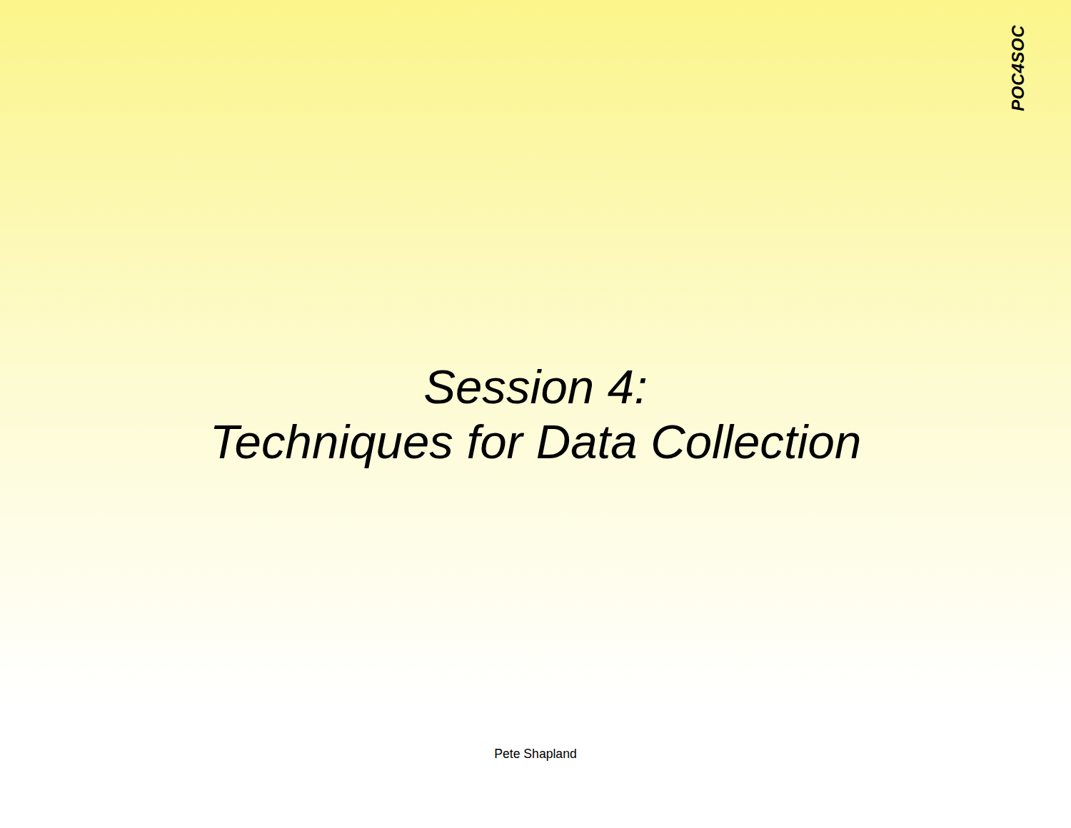POC4SOC
Session 4:
Techniques for Data Collection
Pete Shapland